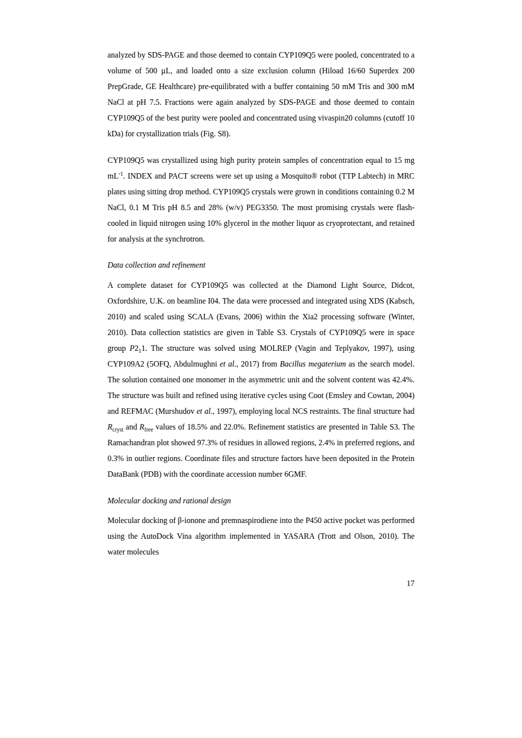analyzed by SDS-PAGE and those deemed to contain CYP109Q5 were pooled, concentrated to a volume of 500 µL, and loaded onto a size exclusion column (Hiload 16/60 Superdex 200 PrepGrade, GE Healthcare) pre-equilibrated with a buffer containing 50 mM Tris and 300 mM NaCl at pH 7.5. Fractions were again analyzed by SDS-PAGE and those deemed to contain CYP109Q5 of the best purity were pooled and concentrated using vivaspin20 columns (cutoff 10 kDa) for crystallization trials (Fig. S8).
CYP109Q5 was crystallized using high purity protein samples of concentration equal to 15 mg mL-1. INDEX and PACT screens were set up using a Mosquito® robot (TTP Labtech) in MRC plates using sitting drop method. CYP109Q5 crystals were grown in conditions containing 0.2 M NaCl, 0.1 M Tris pH 8.5 and 28% (w/v) PEG3350. The most promising crystals were flash-cooled in liquid nitrogen using 10% glycerol in the mother liquor as cryoprotectant, and retained for analysis at the synchrotron.
Data collection and refinement
A complete dataset for CYP109Q5 was collected at the Diamond Light Source, Didcot, Oxfordshire, U.K. on beamline I04. The data were processed and integrated using XDS (Kabsch, 2010) and scaled using SCALA (Evans, 2006) within the Xia2 processing software (Winter, 2010). Data collection statistics are given in Table S3. Crystals of CYP109Q5 were in space group P211. The structure was solved using MOLREP (Vagin and Teplyakov, 1997), using CYP109A2 (5OFQ, Abdulmughni et al., 2017) from Bacillus megaterium as the search model. The solution contained one monomer in the asymmetric unit and the solvent content was 42.4%. The structure was built and refined using iterative cycles using Coot (Emsley and Cowtan, 2004) and REFMAC (Murshudov et al., 1997), employing local NCS restraints. The final structure had Rcryst and Rfree values of 18.5% and 22.0%. Refinement statistics are presented in Table S3. The Ramachandran plot showed 97.3% of residues in allowed regions, 2.4% in preferred regions, and 0.3% in outlier regions. Coordinate files and structure factors have been deposited in the Protein DataBank (PDB) with the coordinate accession number 6GMF.
Molecular docking and rational design
Molecular docking of β-ionone and premnaspirodiene into the P450 active pocket was performed using the AutoDock Vina algorithm implemented in YASARA (Trott and Olson, 2010). The water molecules
17